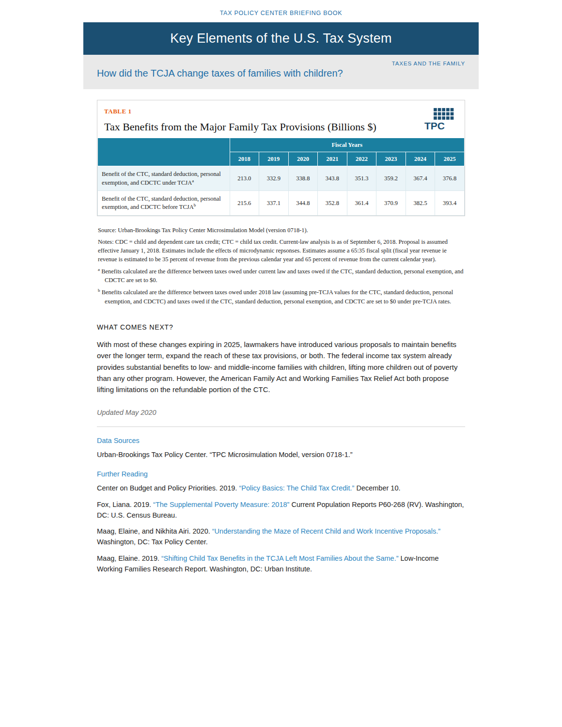TAX POLICY CENTER BRIEFING BOOK
Key Elements of the U.S. Tax System
TAXES AND THE FAMILY
How did the TCJA change taxes of families with children?
TABLE 1
Tax Benefits from the Major Family Tax Provisions (Billions $)
TPC
| | Fiscal Years |
| --- | --- |
| 2018 | 2019 | 2020 | 2021 | 2022 | 2023 | 2024 | 2025 |
| Benefit of the CTC, standard deduction, personal exemption, and CDCTC under TCJA a | 213.0 | 332.9 | 338.8 | 343.8 | 351.3 | 359.2 | 367.4 | 376.8 |
| Benefit of the CTC, standard deduction, personal exemption, and CDCTC before TCJA b | 215.6 | 337.1 | 344.8 | 352.8 | 361.4 | 370.9 | 382.5 | 393.4 |
Source: Urban-Brookings Tax Policy Center Microsimulation Model (version 0718-1).
Notes: CDC = child and dependent care tax credit; CTC = child tax credit. Current-law analysis is as of September 6, 2018. Proposal is assumed effective January 1, 2018. Estimates include the effects of microdynamic repsonses. Estimates assume a 65:35 fiscal split (fiscal year revenue ie revenue is estimated to be 35 percent of revenue from the previous calendar year and 65 percent of revenue from the current calendar year).
a Benefits calculated are the difference between taxes owed under current law and taxes owed if the CTC, standard deduction, personal exemption, and CDCTC are set to $0.
b Benefits calculated are the difference between taxes owed under 2018 law (assuming pre-TCJA values for the CTC, standard deduction, personal exemption, and CDCTC) and taxes owed if the CTC, standard deduction, personal exemption, and CDCTC are set to $0 under pre-TCJA rates.
WHAT COMES NEXT?
With most of these changes expiring in 2025, lawmakers have introduced various proposals to maintain benefits over the longer term, expand the reach of these tax provisions, or both. The federal income tax system already provides substantial benefits to low- and middle-income families with children, lifting more children out of poverty than any other program. However, the American Family Act and Working Families Tax Relief Act both propose lifting limitations on the refundable portion of the CTC.
Updated May 2020
Data Sources
Urban-Brookings Tax Policy Center. “TPC Microsimulation Model, version 0718-1.”
Further Reading
Center on Budget and Policy Priorities. 2019. “Policy Basics: The Child Tax Credit.” December 10.
Fox, Liana. 2019. “The Supplemental Poverty Measure: 2018” Current Population Reports P60-268 (RV). Washington, DC: U.S. Census Bureau.
Maag, Elaine, and Nikhita Airi. 2020. “Understanding the Maze of Recent Child and Work Incentive Proposals.” Washington, DC: Tax Policy Center.
Maag, Elaine. 2019. “Shifting Child Tax Benefits in the TCJA Left Most Families About the Same.” Low-Income Working Families Research Report. Washington, DC: Urban Institute.